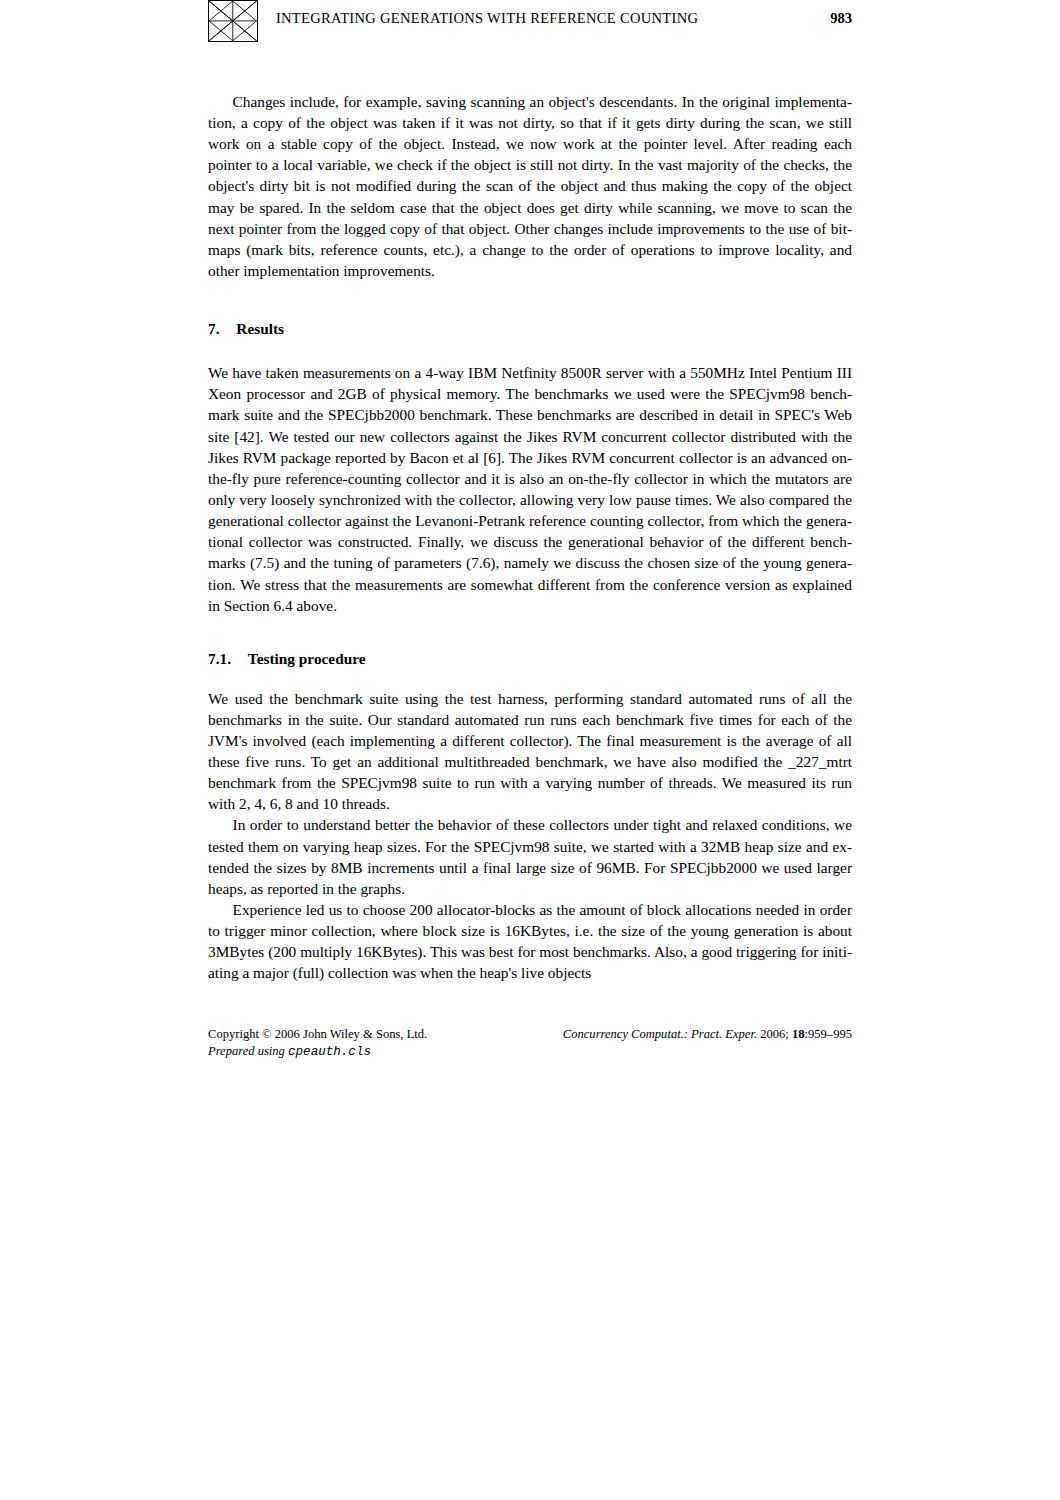Integrating generations with reference counting 983
Changes include, for example, saving scanning an object's descendants. In the original implementation, a copy of the object was taken if it was not dirty, so that if it gets dirty during the scan, we still work on a stable copy of the object. Instead, we now work at the pointer level. After reading each pointer to a local variable, we check if the object is still not dirty. In the vast majority of the checks, the object's dirty bit is not modified during the scan of the object and thus making the copy of the object may be spared. In the seldom case that the object does get dirty while scanning, we move to scan the next pointer from the logged copy of that object. Other changes include improvements to the use of bitmaps (mark bits, reference counts, etc.), a change to the order of operations to improve locality, and other implementation improvements.
7. Results
We have taken measurements on a 4-way IBM Netfinity 8500R server with a 550MHz Intel Pentium III Xeon processor and 2GB of physical memory. The benchmarks we used were the SPECjvm98 benchmark suite and the SPECjbb2000 benchmark. These benchmarks are described in detail in SPEC's Web site [42]. We tested our new collectors against the Jikes RVM concurrent collector distributed with the Jikes RVM package reported by Bacon et al [6]. The Jikes RVM concurrent collector is an advanced on-the-fly pure reference-counting collector and it is also an on-the-fly collector in which the mutators are only very loosely synchronized with the collector, allowing very low pause times. We also compared the generational collector against the Levanoni-Petrank reference counting collector, from which the generational collector was constructed. Finally, we discuss the generational behavior of the different benchmarks (7.5) and the tuning of parameters (7.6), namely we discuss the chosen size of the young generation. We stress that the measurements are somewhat different from the conference version as explained in Section 6.4 above.
7.1. Testing procedure
We used the benchmark suite using the test harness, performing standard automated runs of all the benchmarks in the suite. Our standard automated run runs each benchmark five times for each of the JVM's involved (each implementing a different collector). The final measurement is the average of all these five runs. To get an additional multithreaded benchmark, we have also modified the _227_mtrt benchmark from the SPECjvm98 suite to run with a varying number of threads. We measured its run with 2, 4, 6, 8 and 10 threads.
In order to understand better the behavior of these collectors under tight and relaxed conditions, we tested them on varying heap sizes. For the SPECjvm98 suite, we started with a 32MB heap size and extended the sizes by 8MB increments until a final large size of 96MB. For SPECjbb2000 we used larger heaps, as reported in the graphs.
Experience led us to choose 200 allocator-blocks as the amount of block allocations needed in order to trigger minor collection, where block size is 16KBytes, i.e. the size of the young generation is about 3MBytes (200 multiply 16KBytes). This was best for most benchmarks. Also, a good triggering for initiating a major (full) collection was when the heap's live objects
Copyright © 2006 John Wiley & Sons, Ltd.
Prepared using cpeauth.cls
Concurrency Computat.: Pract. Exper. 2006; 18:959–995